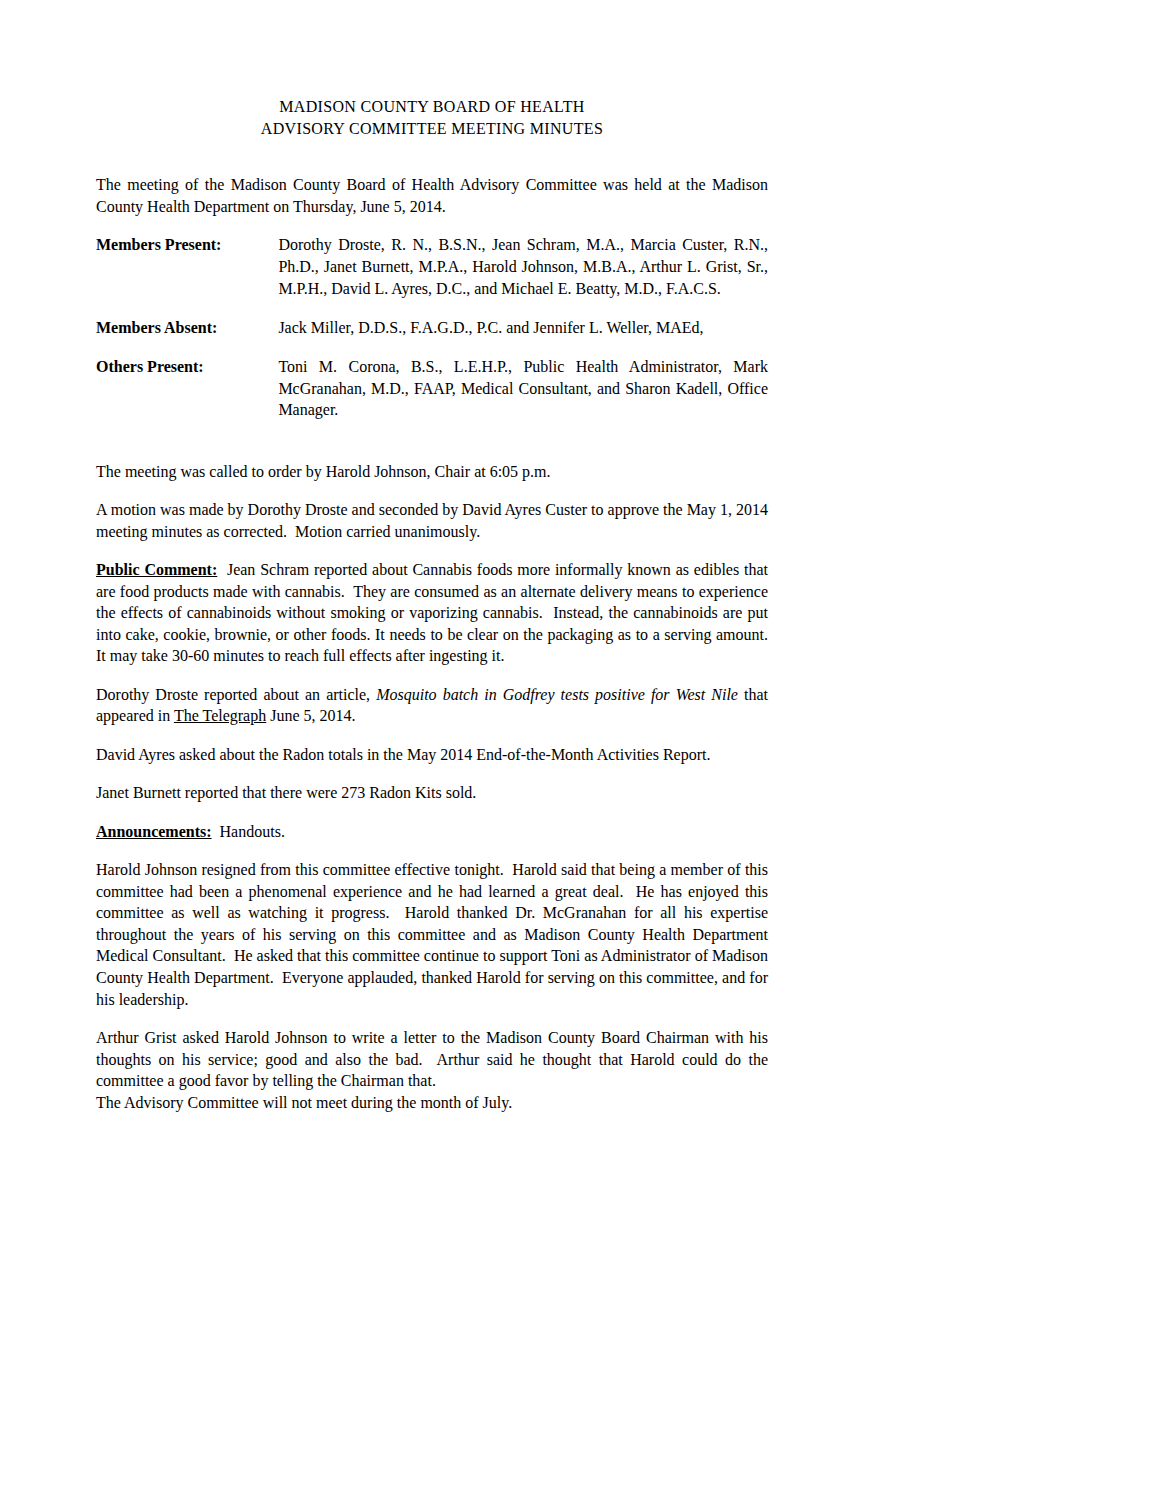MADISON COUNTY BOARD OF HEALTH
ADVISORY COMMITTEE MEETING MINUTES
The meeting of the Madison County Board of Health Advisory Committee was held at the Madison County Health Department on Thursday, June 5, 2014.
| Members Present: | Dorothy Droste, R. N., B.S.N., Jean Schram, M.A., Marcia Custer, R.N., Ph.D., Janet Burnett, M.P.A., Harold Johnson, M.B.A., Arthur L. Grist, Sr., M.P.H., David L. Ayres, D.C., and Michael E. Beatty, M.D., F.A.C.S. |
| Members Absent: | Jack Miller, D.D.S., F.A.G.D., P.C. and Jennifer L. Weller, MAEd, |
| Others Present: | Toni M. Corona, B.S., L.E.H.P., Public Health Administrator, Mark McGranahan, M.D., FAAP, Medical Consultant, and Sharon Kadell, Office Manager. |
The meeting was called to order by Harold Johnson, Chair at 6:05 p.m.
A motion was made by Dorothy Droste and seconded by David Ayres Custer to approve the May 1, 2014 meeting minutes as corrected. Motion carried unanimously.
Public Comment: Jean Schram reported about Cannabis foods more informally known as edibles that are food products made with cannabis. They are consumed as an alternate delivery means to experience the effects of cannabinoids without smoking or vaporizing cannabis. Instead, the cannabinoids are put into cake, cookie, brownie, or other foods. It needs to be clear on the packaging as to a serving amount. It may take 30-60 minutes to reach full effects after ingesting it.
Dorothy Droste reported about an article, Mosquito batch in Godfrey tests positive for West Nile that appeared in The Telegraph June 5, 2014.
David Ayres asked about the Radon totals in the May 2014 End-of-the-Month Activities Report.
Janet Burnett reported that there were 273 Radon Kits sold.
Announcements: Handouts.
Harold Johnson resigned from this committee effective tonight. Harold said that being a member of this committee had been a phenomenal experience and he had learned a great deal. He has enjoyed this committee as well as watching it progress. Harold thanked Dr. McGranahan for all his expertise throughout the years of his serving on this committee and as Madison County Health Department Medical Consultant. He asked that this committee continue to support Toni as Administrator of Madison County Health Department. Everyone applauded, thanked Harold for serving on this committee, and for his leadership.
Arthur Grist asked Harold Johnson to write a letter to the Madison County Board Chairman with his thoughts on his service; good and also the bad. Arthur said he thought that Harold could do the committee a good favor by telling the Chairman that.
The Advisory Committee will not meet during the month of July.